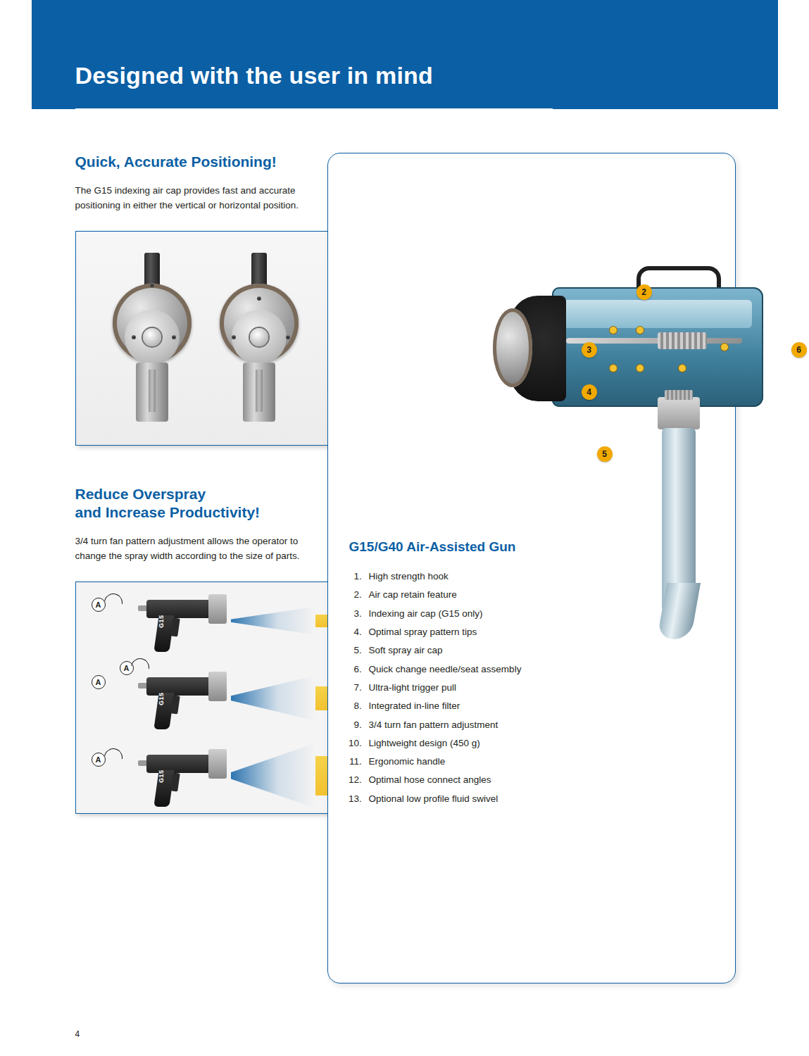Designed with the user in mind
Quick, Accurate Positioning!
The G15 indexing air cap provides fast and accurate positioning in either the vertical or horizontal position.
Reduce Overspray
and Increase Productivity!
3/4 turn fan pattern adjustment allows the operator to change the spray width according to the size of parts.
A
A
A
A
G15
G15
G15
2
3
4
5
6
G15/G40 Air-Assisted Gun
High strength hook
Air cap retain feature
Indexing air cap (G15 only)
Optimal spray pattern tips
Soft spray air cap
Quick change needle/seat assembly
Ultra-light trigger pull
Integrated in-line filter
3/4 turn fan pattern adjustment
Lightweight design (450 g)
Ergonomic handle
Optimal hose connect angles
Optional low profile fluid swivel
4